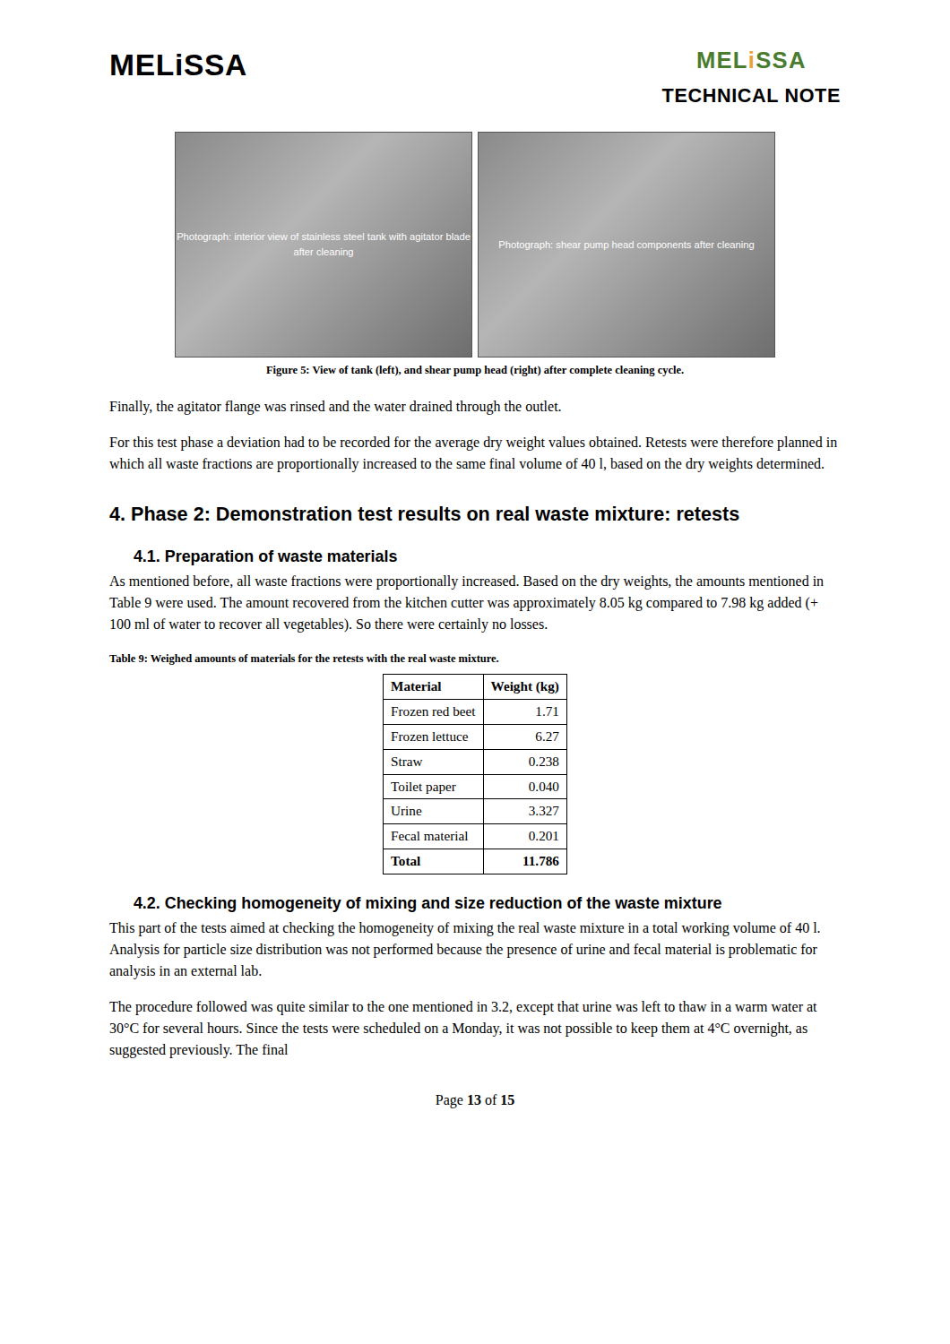MELiSSA
MELi SSA
TECHNICAL NOTE
Photograph: interior view of stainless steel tank with agitator blade after cleaning
Photograph: shear pump head components after cleaning
Figure 5: View of tank (left), and shear pump head (right) after complete cleaning cycle.
Finally, the agitator flange was rinsed and the water drained through the outlet.
For this test phase a deviation had to be recorded for the average dry weight values obtained. Retests were therefore planned in which all waste fractions are proportionally increased to the same final volume of 40 l, based on the dry weights determined.
4. Phase 2: Demonstration test results on real waste mixture: retests
4.1. Preparation of waste materials
As mentioned before, all waste fractions were proportionally increased. Based on the dry weights, the amounts mentioned in Table 9 were used. The amount recovered from the kitchen cutter was approximately 8.05 kg compared to 7.98 kg added (+ 100 ml of water to recover all vegetables). So there were certainly no losses.
Table 9: Weighed amounts of materials for the retests with the real waste mixture.
| Material | Weight (kg) |
| --- | --- |
| Frozen red beet | 1.71 |
| Frozen lettuce | 6.27 |
| Straw | 0.238 |
| Toilet paper | 0.040 |
| Urine | 3.327 |
| Fecal material | 0.201 |
| Total | 11.786 |
4.2. Checking homogeneity of mixing and size reduction of the waste mixture
This part of the tests aimed at checking the homogeneity of mixing the real waste mixture in a total working volume of 40 l. Analysis for particle size distribution was not performed because the presence of urine and fecal material is problematic for analysis in an external lab.
The procedure followed was quite similar to the one mentioned in 3.2, except that urine was left to thaw in a warm water at 30°C for several hours. Since the tests were scheduled on a Monday, it was not possible to keep them at 4°C overnight, as suggested previously. The final
Page 13 of 15